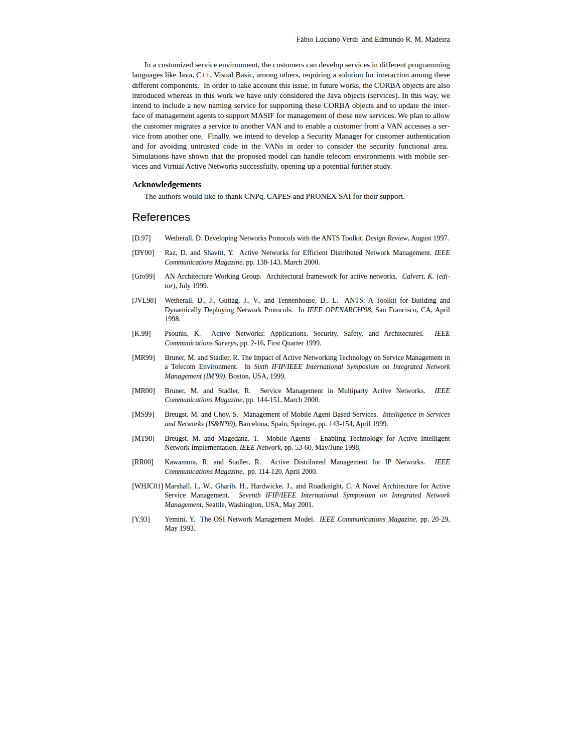Fábio Luciano Verdi and Edmundo R. M. Madeira
In a customized service environment, the customers can develop services in different programming languages like Java, C++, Visual Basic, among others, requiring a solution for interaction among these different components. In order to take account this issue, in future works, the CORBA objects are also introduced whereas in this work we have only considered the Java objects (services). In this way, we intend to include a new naming service for supporting these CORBA objects and to update the interface of management agents to support MASIF for management of these new services. We plan to allow the customer migrates a service to another VAN and to enable a customer from a VAN accesses a service from another one. Finally, we intend to develop a Security Manager for customer authentication and for avoiding untrusted code in the VANs in order to consider the security functional area. Simulations have shown that the proposed model can handle telecom environments with mobile services and Virtual Active Networks successfully, opening up a potential further study.
Acknowledgements
The authors would like to thank CNPq, CAPES and PRONEX SAI for their support.
References
| [D.97] | Wetherall, D. Developing Networks Protocols with the ANTS Toolkit. Design Review , August 1997. |
| [DY00] | Raz, D. and Shavitt, Y. Active Networks for Efficient Distributed Network Management. IEEE Communications Magazine, pp. 138-143, March 2000. |
| [Gro99] | AN Architecture Working Group. Architectural framework for active networks. Calvert, K. (editor) , July 1999. |
| [JVL98] | Wetherall, D., J., Guttag, J., V., and Tennenhouse, D., L. ANTS: A Toolkit for Building and Dynamically Deploying Network Protocols. In IEEE OPENARCH'98 , San Francisco, CA, April 1998. |
| [K.99] | Psounis, K. Active Networks: Applications, Security, Safety, and Architectures. IEEE Communications Surveys, pp. 2-16, First Quarter 1999. |
| [MR99] | Bruner, M. and Stadler, R. The Impact of Active Networking Technology on Service Management in a Telecom Environment. In Sixth IFIP/IEEE International Symposium on Integrated Network Management (IM'99) , Boston, USA, 1999. |
| [MR00] | Bruner, M. and Stadler, R. Service Management in Multiparty Active Networks. IEEE Communications Magazine, pp. 144-151, March 2000. |
| [MS99] | Breugst, M. and Choy, S. Management of Mobile Agent Based Services. Intelligence in Services and Networks (IS&N'99) , Barcelona, Spain, Springer, pp. 143-154, April 1999. |
| [MT98] | Breugst, M. and Magedanz, T. Mobile Agents - Enabling Technology for Active Intelligent Network Implementation. IEEE Network, pp. 53-60, May/June 1998. |
| [RR00] | Kawamura, R. and Stadler, R. Active Distributed Management for IP Networks. IEEE Communications Magazine, pp. 114-120, April 2000. |
| [WHJC01] | Marshall, I., W., Gharib, H., Hardwicke, J., and Roadknight, C. A Novel Architecture for Active Service Management. Seventh IFIP/IEEE International Symposium on Integrated Network Management, Seattle, Washington, USA, May 2001. |
| [Y.93] | Yemini, Y. The OSI Network Management Model. IEEE Communications Magazine, pp. 20-29, May 1993. |